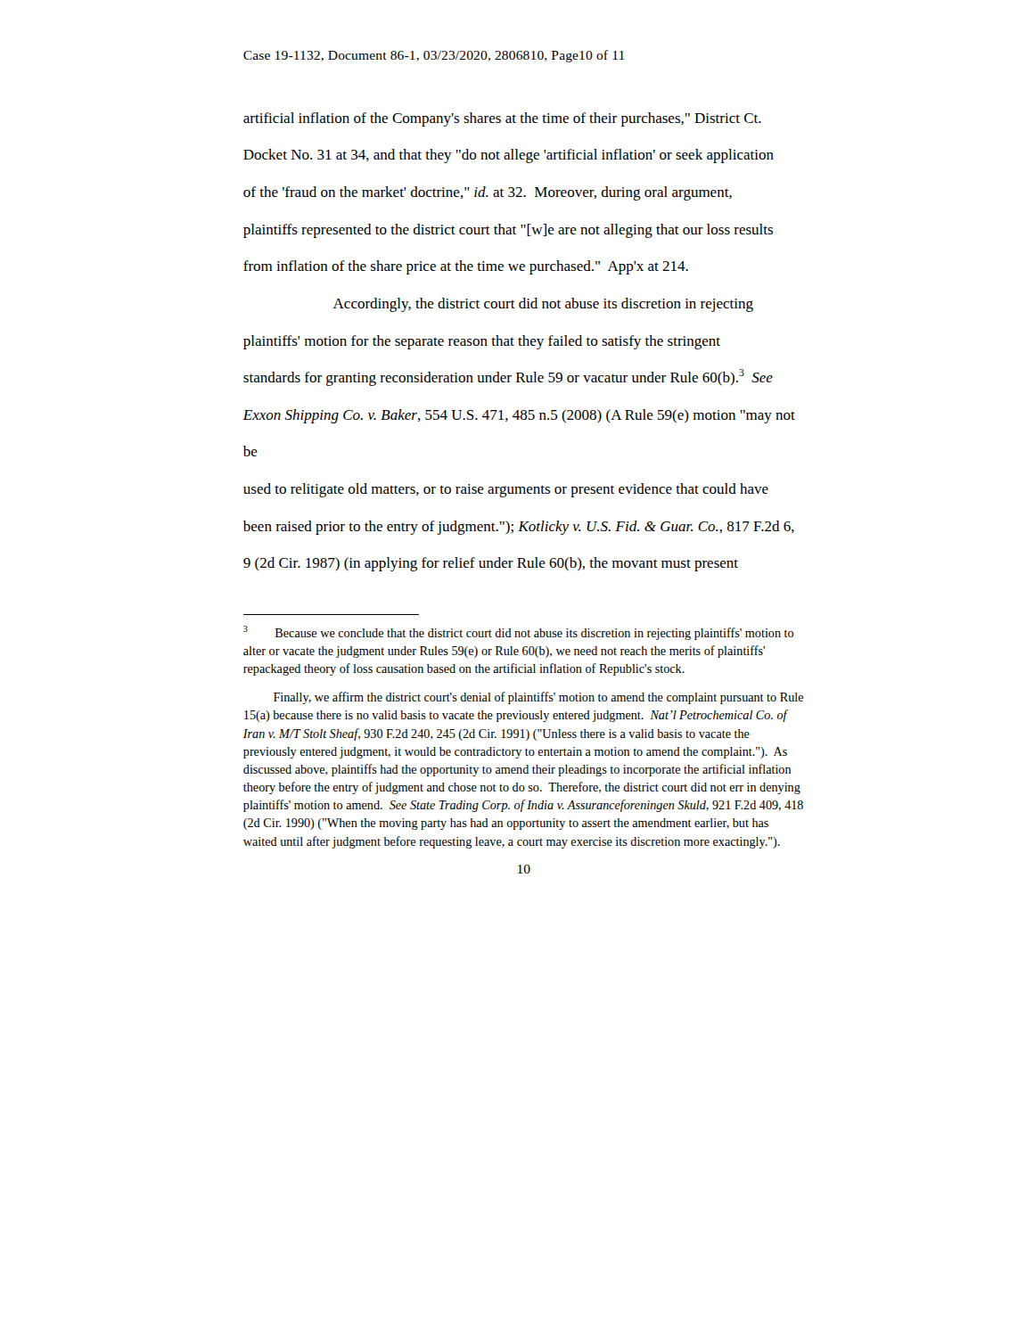Case 19-1132, Document 86-1, 03/23/2020, 2806810, Page10 of 11
artificial inflation of the Company's shares at the time of their purchases," District Ct.
Docket No. 31 at 34, and that they "do not allege 'artificial inflation' or seek application
of the 'fraud on the market' doctrine," id. at 32. Moreover, during oral argument,
plaintiffs represented to the district court that "[w]e are not alleging that our loss results
from inflation of the share price at the time we purchased." App'x at 214.
Accordingly, the district court did not abuse its discretion in rejecting
plaintiffs' motion for the separate reason that they failed to satisfy the stringent
standards for granting reconsideration under Rule 59 or vacatur under Rule 60(b).3 See
Exxon Shipping Co. v. Baker, 554 U.S. 471, 485 n.5 (2008) (A Rule 59(e) motion "may not be
used to relitigate old matters, or to raise arguments or present evidence that could have
been raised prior to the entry of judgment."); Kotlicky v. U.S. Fid. & Guar. Co., 817 F.2d 6,
9 (2d Cir. 1987) (in applying for relief under Rule 60(b), the movant must present
3 Because we conclude that the district court did not abuse its discretion in rejecting plaintiffs' motion to alter or vacate the judgment under Rules 59(e) or Rule 60(b), we need not reach the merits of plaintiffs' repackaged theory of loss causation based on the artificial inflation of Republic's stock.
Finally, we affirm the district court's denial of plaintiffs' motion to amend the complaint pursuant to Rule 15(a) because there is no valid basis to vacate the previously entered judgment. Nat’l Petrochemical Co. of Iran v. M/T Stolt Sheaf, 930 F.2d 240, 245 (2d Cir. 1991) ("Unless there is a valid basis to vacate the previously entered judgment, it would be contradictory to entertain a motion to amend the complaint."). As discussed above, plaintiffs had the opportunity to amend their pleadings to incorporate the artificial inflation theory before the entry of judgment and chose not to do so. Therefore, the district court did not err in denying plaintiffs' motion to amend. See State Trading Corp. of India v. Assuranceforeningen Skuld, 921 F.2d 409, 418 (2d Cir. 1990) ("When the moving party has had an opportunity to assert the amendment earlier, but has waited until after judgment before requesting leave, a court may exercise its discretion more exactingly.").
10